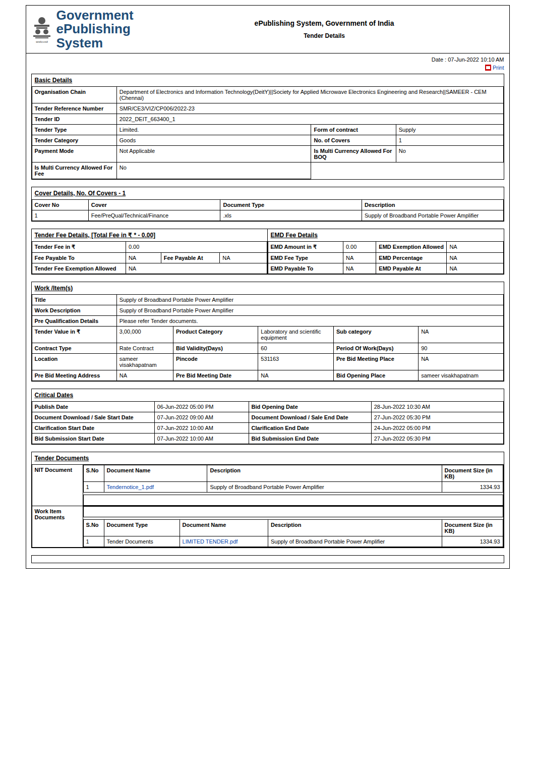सत्यमेव जयते
Government ePublishing System
ePublishing System, Government of India
Tender Details
Date : 07-Jun-2022 10:10 AM
Print
Basic Details
| Organisation Chain | Department of Electronics and Information Technology(DeitY)//Society for Applied Microwave Electronics Engineering and Research//SAMEER - CEM (Chennai) |
| Tender Reference Number | SMR/CE3/VIZ/CP006/2022-23 |
| Tender ID | 2022_DEIT_663400_1 |
| Tender Type | Limited. | Form of contract | Supply |
| Tender Category | Goods | No. of Covers | 1 |
| Payment Mode | Not Applicable | Is Multi Currency Allowed For BOQ | No |
| Is Multi Currency Allowed For Fee | No | |
Cover Details, No. Of Covers - 1
| Cover No | Cover | Document Type | Description |
| --- | --- | --- | --- |
| 1 | Fee/PreQual/Technical/Finance | .xls | Supply of Broadband Portable Power Amplifier |
Tender Fee Details, [Total Fee in ₹ * - 0.00]
| Tender Fee in ₹ | 0.00 |
| Fee Payable To | NA | Fee Payable At | NA |
| Tender Fee Exemption Allowed | NA |
EMD Fee Details
| EMD Amount in ₹ | 0.00 | EMD Exemption Allowed | NA |
| EMD Fee Type | NA | EMD Percentage | NA |
| EMD Payable To | NA | EMD Payable At | NA |
Work /Item(s)
| Title | Supply of Broadband Portable Power Amplifier |
| Work Description | Supply of Broadband Portable Power Amplifier |
| Pre Qualification Details | Please refer Tender documents. |
| Tender Value in ₹ | 3,00,000 | Product Category | Laboratory and scientific equipment | Sub category | NA |
| Contract Type | Rate Contract | Bid Validity(Days) | 60 | Period Of Work(Days) | 90 |
| Location | sameer visakhapatnam | Pincode | 531163 | Pre Bid Meeting Place | NA |
| Pre Bid Meeting Address | NA | Pre Bid Meeting Date | NA | Bid Opening Place | sameer visakhapatnam |
Critical Dates
| Publish Date | 06-Jun-2022 05:00 PM | Bid Opening Date | 28-Jun-2022 10:30 AM |
| Document Download / Sale Start Date | 07-Jun-2022 09:00 AM | Document Download / Sale End Date | 27-Jun-2022 05:30 PM |
| Clarification Start Date | 07-Jun-2022 10:00 AM | Clarification End Date | 24-Jun-2022 05:00 PM |
| Bid Submission Start Date | 07-Jun-2022 10:00 AM | Bid Submission End Date | 27-Jun-2022 05:30 PM |
Tender Documents
| NIT Document | / S.No / Document Name / Description / Document Size (in KB) / / --- / --- / --- / --- / / 1 / Tendernotice_1.pdf / Supply of Broadband Portable Power Amplifier / 1334.93 / |
| Work Item Documents | / S.No / Document Type / Document Name / Description / Document Size (in KB) / / --- / --- / --- / --- / --- / / 1 / Tender Documents / LIMITED TENDER.pdf / Supply of Broadband Portable Power Amplifier / 1334.93 / |